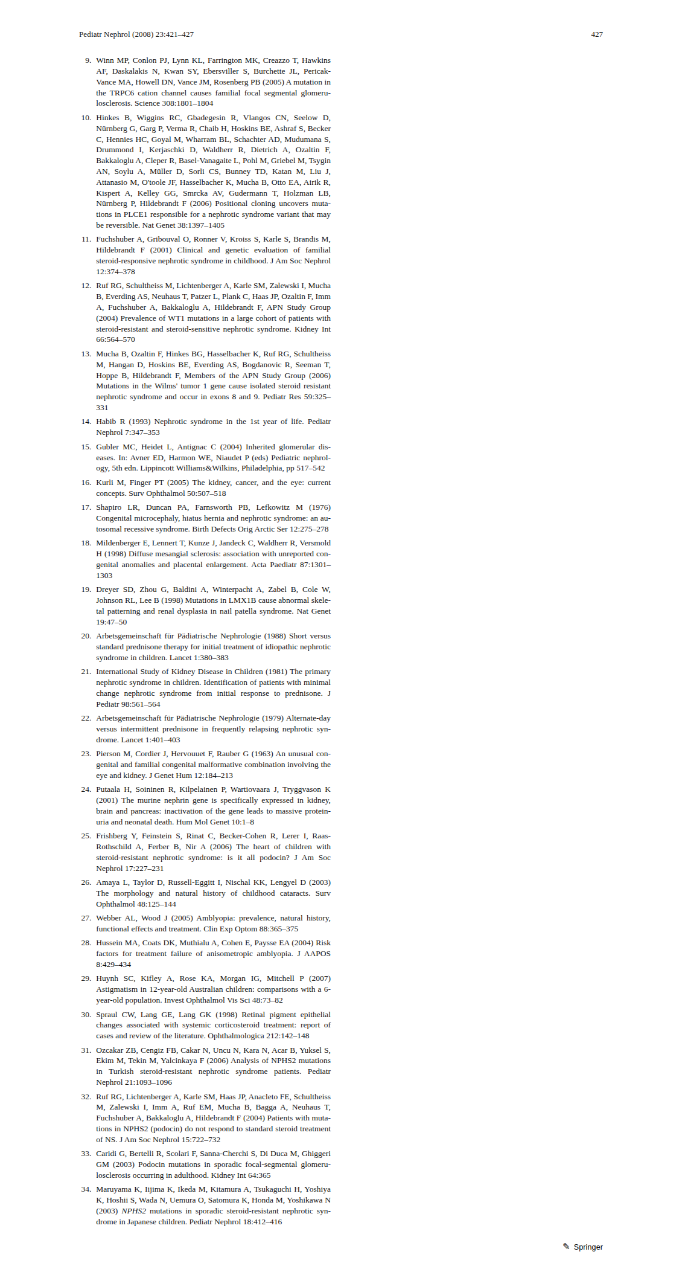Pediatr Nephrol (2008) 23:421–427
427
Winn MP, Conlon PJ, Lynn KL, Farrington MK, Creazzo T, Hawkins AF, Daskalakis N, Kwan SY, Ebersviller S, Burchette JL, Pericak-Vance MA, Howell DN, Vance JM, Rosenberg PB (2005) A mutation in the TRPC6 cation channel causes familial focal segmental glomerulosclerosis. Science 308:1801–1804
Hinkes B, Wiggins RC, Gbadegesin R, Vlangos CN, Seelow D, Nürnberg G, Garg P, Verma R, Chaib H, Hoskins BE, Ashraf S, Becker C, Hennies HC, Goyal M, Wharram BL, Schachter AD, Mudumana S, Drummond I, Kerjaschki D, Waldherr R, Dietrich A, Ozaltin F, Bakkaloglu A, Cleper R, Basel-Vanagaite L, Pohl M, Griebel M, Tsygin AN, Soylu A, Müller D, Sorli CS, Bunney TD, Katan M, Liu J, Attanasio M, O'toole JF, Hasselbacher K, Mucha B, Otto EA, Airik R, Kispert A, Kelley GG, Smrcka AV, Gudermann T, Holzman LB, Nürnberg P, Hildebrandt F (2006) Positional cloning uncovers mutations in PLCE1 responsible for a nephrotic syndrome variant that may be reversible. Nat Genet 38:1397–1405
Fuchshuber A, Gribouval O, Ronner V, Kroiss S, Karle S, Brandis M, Hildebrandt F (2001) Clinical and genetic evaluation of familial steroid-responsive nephrotic syndrome in childhood. J Am Soc Nephrol 12:374–378
Ruf RG, Schultheiss M, Lichtenberger A, Karle SM, Zalewski I, Mucha B, Everding AS, Neuhaus T, Patzer L, Plank C, Haas JP, Ozaltin F, Imm A, Fuchshuber A, Bakkaloglu A, Hildebrandt F, APN Study Group (2004) Prevalence of WT1 mutations in a large cohort of patients with steroid-resistant and steroid-sensitive nephrotic syndrome. Kidney Int 66:564–570
Mucha B, Ozaltin F, Hinkes BG, Hasselbacher K, Ruf RG, Schultheiss M, Hangan D, Hoskins BE, Everding AS, Bogdanovic R, Seeman T, Hoppe B, Hildebrandt F, Members of the APN Study Group (2006) Mutations in the Wilms' tumor 1 gene cause isolated steroid resistant nephrotic syndrome and occur in exons 8 and 9. Pediatr Res 59:325–331
Habib R (1993) Nephrotic syndrome in the 1st year of life. Pediatr Nephrol 7:347–353
Gubler MC, Heidet L, Antignac C (2004) Inherited glomerular diseases. In: Avner ED, Harmon WE, Niaudet P (eds) Pediatric nephrology, 5th edn. Lippincott Williams&Wilkins, Philadelphia, pp 517–542
Kurli M, Finger PT (2005) The kidney, cancer, and the eye: current concepts. Surv Ophthalmol 50:507–518
Shapiro LR, Duncan PA, Farnsworth PB, Lefkowitz M (1976) Congenital microcephaly, hiatus hernia and nephrotic syndrome: an autosomal recessive syndrome. Birth Defects Orig Arctic Ser 12:275–278
Mildenberger E, Lennert T, Kunze J, Jandeck C, Waldherr R, Versmold H (1998) Diffuse mesangial sclerosis: association with unreported congenital anomalies and placental enlargement. Acta Paediatr 87:1301–1303
Dreyer SD, Zhou G, Baldini A, Winterpacht A, Zabel B, Cole W, Johnson RL, Lee B (1998) Mutations in LMX1B cause abnormal skeletal patterning and renal dysplasia in nail patella syndrome. Nat Genet 19:47–50
Arbetsgemeinschaft für Pädiatrische Nephrologie (1988) Short versus standard prednisone therapy for initial treatment of idiopathic nephrotic syndrome in children. Lancet 1:380–383
International Study of Kidney Disease in Children (1981) The primary nephrotic syndrome in children. Identification of patients with minimal change nephrotic syndrome from initial response to prednisone. J Pediatr 98:561–564
Arbetsgemeinschaft für Pädiatrische Nephrologie (1979) Alternate-day versus intermittent prednisone in frequently relapsing nephrotic syndrome. Lancet 1:401–403
Pierson M, Cordier J, Hervouuet F, Rauber G (1963) An unusual congenital and familial congenital malformative combination involving the eye and kidney. J Genet Hum 12:184–213
Putaala H, Soininen R, Kilpelainen P, Wartiovaara J, Tryggvason K (2001) The murine nephrin gene is specifically expressed in kidney, brain and pancreas: inactivation of the gene leads to massive proteinuria and neonatal death. Hum Mol Genet 10:1–8
Frishberg Y, Feinstein S, Rinat C, Becker-Cohen R, Lerer I, Raas-Rothschild A, Ferber B, Nir A (2006) The heart of children with steroid-resistant nephrotic syndrome: is it all podocin? J Am Soc Nephrol 17:227–231
Amaya L, Taylor D, Russell-Eggitt I, Nischal KK, Lengyel D (2003) The morphology and natural history of childhood cataracts. Surv Ophthalmol 48:125–144
Webber AL, Wood J (2005) Amblyopia: prevalence, natural history, functional effects and treatment. Clin Exp Optom 88:365–375
Hussein MA, Coats DK, Muthialu A, Cohen E, Paysse EA (2004) Risk factors for treatment failure of anisometropic amblyopia. J AAPOS 8:429–434
Huynh SC, Kifley A, Rose KA, Morgan IG, Mitchell P (2007) Astigmatism in 12-year-old Australian children: comparisons with a 6-year-old population. Invest Ophthalmol Vis Sci 48:73–82
Spraul CW, Lang GE, Lang GK (1998) Retinal pigment epithelial changes associated with systemic corticosteroid treatment: report of cases and review of the literature. Ophthalmologica 212:142–148
Ozcakar ZB, Cengiz FB, Cakar N, Uncu N, Kara N, Acar B, Yuksel S, Ekim M, Tekin M, Yalcinkaya F (2006) Analysis of NPHS2 mutations in Turkish steroid-resistant nephrotic syndrome patients. Pediatr Nephrol 21:1093–1096
Ruf RG, Lichtenberger A, Karle SM, Haas JP, Anacleto FE, Schultheiss M, Zalewski I, Imm A, Ruf EM, Mucha B, Bagga A, Neuhaus T, Fuchshuber A, Bakkaloglu A, Hildebrandt F (2004) Patients with mutations in NPHS2 (podocin) do not respond to standard steroid treatment of NS. J Am Soc Nephrol 15:722–732
Caridi G, Bertelli R, Scolari F, Sanna-Cherchi S, Di Duca M, Ghiggeri GM (2003) Podocin mutations in sporadic focal-segmental glomerulosclerosis occurring in adulthood. Kidney Int 64:365
Maruyama K, Iijima K, Ikeda M, Kitamura A, Tsukaguchi H, Yoshiya K, Hoshii S, Wada N, Uemura O, Satomura K, Honda M, Yoshikawa N (2003) NPHS2 mutations in sporadic steroid-resistant nephrotic syndrome in Japanese children. Pediatr Nephrol 18:412–416
✎ Springer